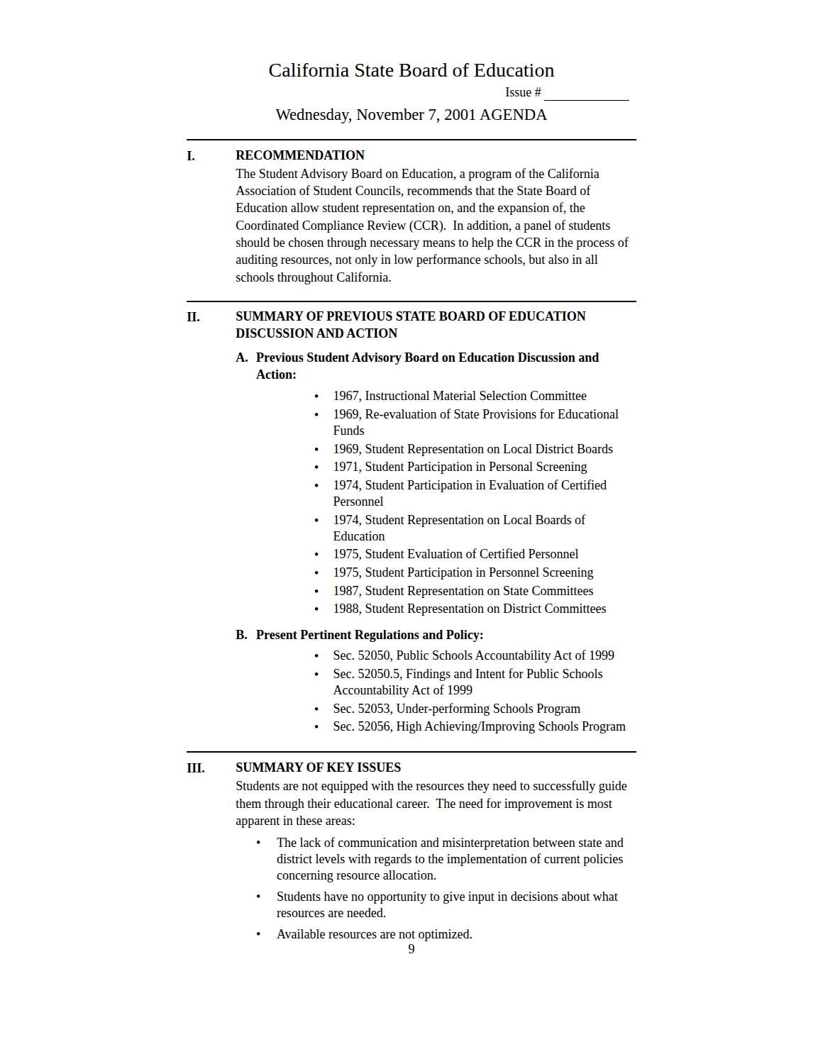California State Board of Education
Issue #
Wednesday, November 7, 2001 AGENDA
I.
Recommendation
The Student Advisory Board on Education, a program of the California Association of Student Councils, recommends that the State Board of Education allow student representation on, and the expansion of, the Coordinated Compliance Review (CCR). In addition, a panel of students should be chosen through necessary means to help the CCR in the process of auditing resources, not only in low performance schools, but also in all schools throughout California.
II.
Summary of Previous State Board of Education Discussion and Action
A.
Previous Student Advisory Board on Education Discussion and Action:
1967, Instructional Material Selection Committee
1969, Re-evaluation of State Provisions for Educational Funds
1969, Student Representation on Local District Boards
1971, Student Participation in Personal Screening
1974, Student Participation in Evaluation of Certified Personnel
1974, Student Representation on Local Boards of Education
1975, Student Evaluation of Certified Personnel
1975, Student Participation in Personnel Screening
1987, Student Representation on State Committees
1988, Student Representation on District Committees
B.
Present Pertinent Regulations and Policy:
Sec. 52050, Public Schools Accountability Act of 1999
Sec. 52050.5, Findings and Intent for Public Schools Accountability Act of 1999
Sec. 52053, Under-performing Schools Program
Sec. 52056, High Achieving/Improving Schools Program
III.
Summary of Key Issues
Students are not equipped with the resources they need to successfully guide them through their educational career. The need for improvement is most apparent in these areas:
The lack of communication and misinterpretation between state and district levels with regards to the implementation of current policies concerning resource allocation.
Students have no opportunity to give input in decisions about what resources are needed.
Available resources are not optimized.
9